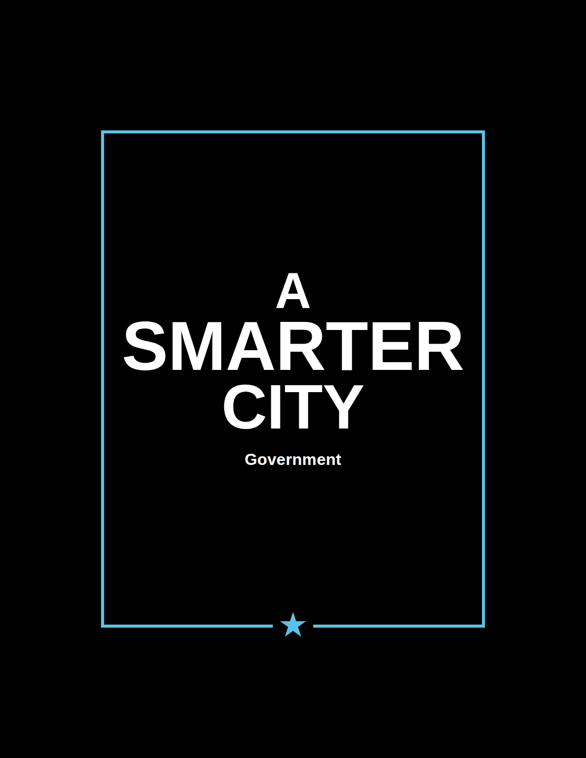A Smarter City
Government